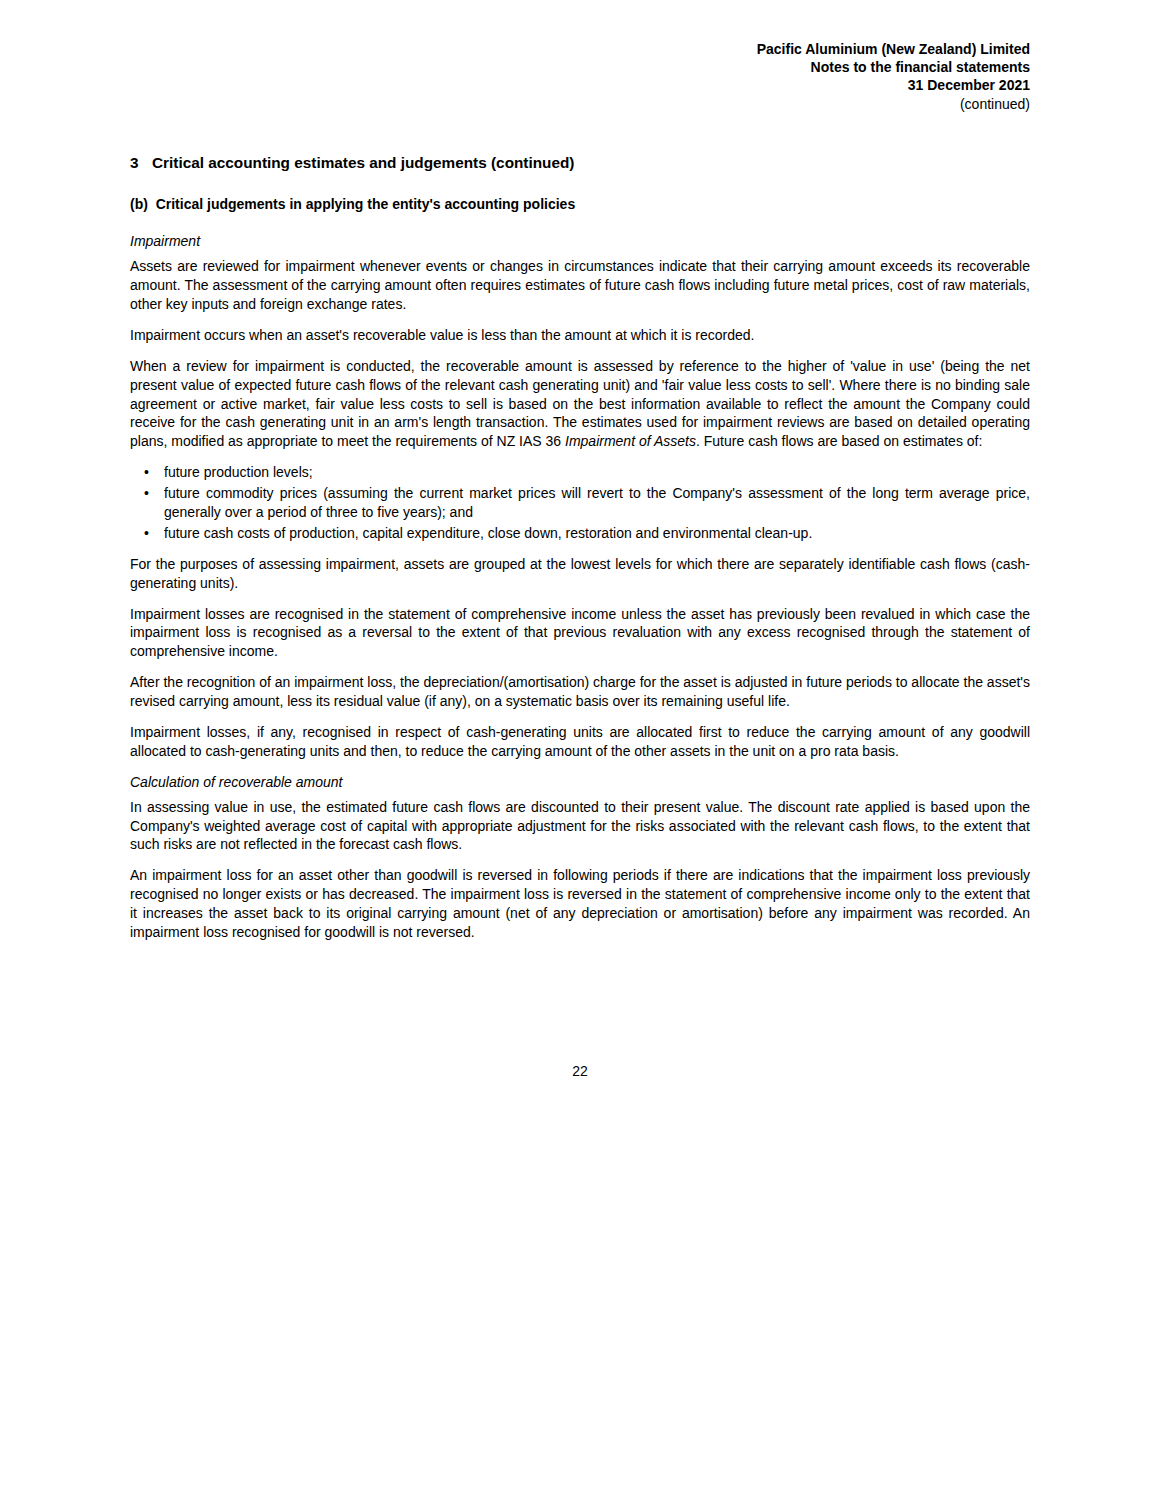Pacific Aluminium (New Zealand) Limited
Notes to the financial statements
31 December 2021
(continued)
3 Critical accounting estimates and judgements (continued)
(b) Critical judgements in applying the entity's accounting policies
Impairment
Assets are reviewed for impairment whenever events or changes in circumstances indicate that their carrying amount exceeds its recoverable amount. The assessment of the carrying amount often requires estimates of future cash flows including future metal prices, cost of raw materials, other key inputs and foreign exchange rates.
Impairment occurs when an asset's recoverable value is less than the amount at which it is recorded.
When a review for impairment is conducted, the recoverable amount is assessed by reference to the higher of 'value in use' (being the net present value of expected future cash flows of the relevant cash generating unit) and 'fair value less costs to sell'. Where there is no binding sale agreement or active market, fair value less costs to sell is based on the best information available to reflect the amount the Company could receive for the cash generating unit in an arm's length transaction. The estimates used for impairment reviews are based on detailed operating plans, modified as appropriate to meet the requirements of NZ IAS 36 Impairment of Assets. Future cash flows are based on estimates of:
future production levels;
future commodity prices (assuming the current market prices will revert to the Company's assessment of the long term average price, generally over a period of three to five years); and
future cash costs of production, capital expenditure, close down, restoration and environmental clean-up.
For the purposes of assessing impairment, assets are grouped at the lowest levels for which there are separately identifiable cash flows (cash-generating units).
Impairment losses are recognised in the statement of comprehensive income unless the asset has previously been revalued in which case the impairment loss is recognised as a reversal to the extent of that previous revaluation with any excess recognised through the statement of comprehensive income.
After the recognition of an impairment loss, the depreciation/(amortisation) charge for the asset is adjusted in future periods to allocate the asset's revised carrying amount, less its residual value (if any), on a systematic basis over its remaining useful life.
Impairment losses, if any, recognised in respect of cash-generating units are allocated first to reduce the carrying amount of any goodwill allocated to cash-generating units and then, to reduce the carrying amount of the other assets in the unit on a pro rata basis.
Calculation of recoverable amount
In assessing value in use, the estimated future cash flows are discounted to their present value. The discount rate applied is based upon the Company's weighted average cost of capital with appropriate adjustment for the risks associated with the relevant cash flows, to the extent that such risks are not reflected in the forecast cash flows.
An impairment loss for an asset other than goodwill is reversed in following periods if there are indications that the impairment loss previously recognised no longer exists or has decreased. The impairment loss is reversed in the statement of comprehensive income only to the extent that it increases the asset back to its original carrying amount (net of any depreciation or amortisation) before any impairment was recorded. An impairment loss recognised for goodwill is not reversed.
22